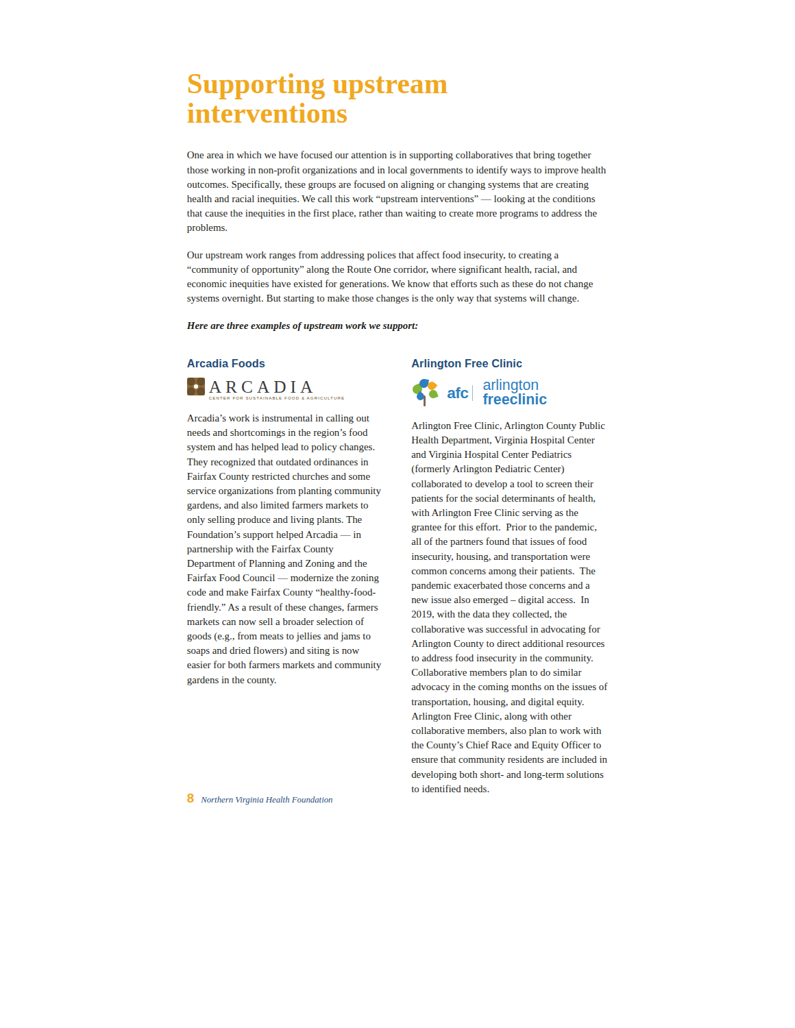Supporting upstream interventions
One area in which we have focused our attention is in supporting collaboratives that bring together those working in non-profit organizations and in local governments to identify ways to improve health outcomes. Specifically, these groups are focused on aligning or changing systems that are creating health and racial inequities. We call this work “upstream interventions” — looking at the conditions that cause the inequities in the first place, rather than waiting to create more programs to address the problems.
Our upstream work ranges from addressing polices that affect food insecurity, to creating a “community of opportunity” along the Route One corridor, where significant health, racial, and economic inequities have existed for generations. We know that efforts such as these do not change systems overnight. But starting to make those changes is the only way that systems will change.
Here are three examples of upstream work we support:
Arcadia Foods
ARCADIA Center for Sustainable Food & Agriculture
Arcadia’s work is instrumental in calling out needs and shortcomings in the region’s food system and has helped lead to policy changes. They recognized that outdated ordinances in Fairfax County restricted churches and some service organizations from planting community gardens, and also limited farmers markets to only selling produce and living plants. The Foundation’s support helped Arcadia — in partnership with the Fairfax County Department of Planning and Zoning and the Fairfax Food Council — modernize the zoning code and make Fairfax County “healthy-food-friendly.” As a result of these changes, farmers markets can now sell a broader selection of goods (e.g., from meats to jellies and jams to soaps and dried flowers) and siting is now easier for both farmers markets and community gardens in the county.
Arlington Free Clinic
afc
arlington freeclinic
Arlington Free Clinic, Arlington County Public Health Department, Virginia Hospital Center and Virginia Hospital Center Pediatrics (formerly Arlington Pediatric Center) collaborated to develop a tool to screen their patients for the social determinants of health, with Arlington Free Clinic serving as the grantee for this effort. Prior to the pandemic, all of the partners found that issues of food insecurity, housing, and transportation were common concerns among their patients. The pandemic exacerbated those concerns and a new issue also emerged – digital access. In 2019, with the data they collected, the collaborative was successful in advocating for Arlington County to direct additional resources to address food insecurity in the community. Collaborative members plan to do similar advocacy in the coming months on the issues of transportation, housing, and digital equity. Arlington Free Clinic, along with other collaborative members, also plan to work with the County’s Chief Race and Equity Officer to ensure that community residents are included in developing both short- and long-term solutions to identified needs.
8 Northern Virginia Health Foundation